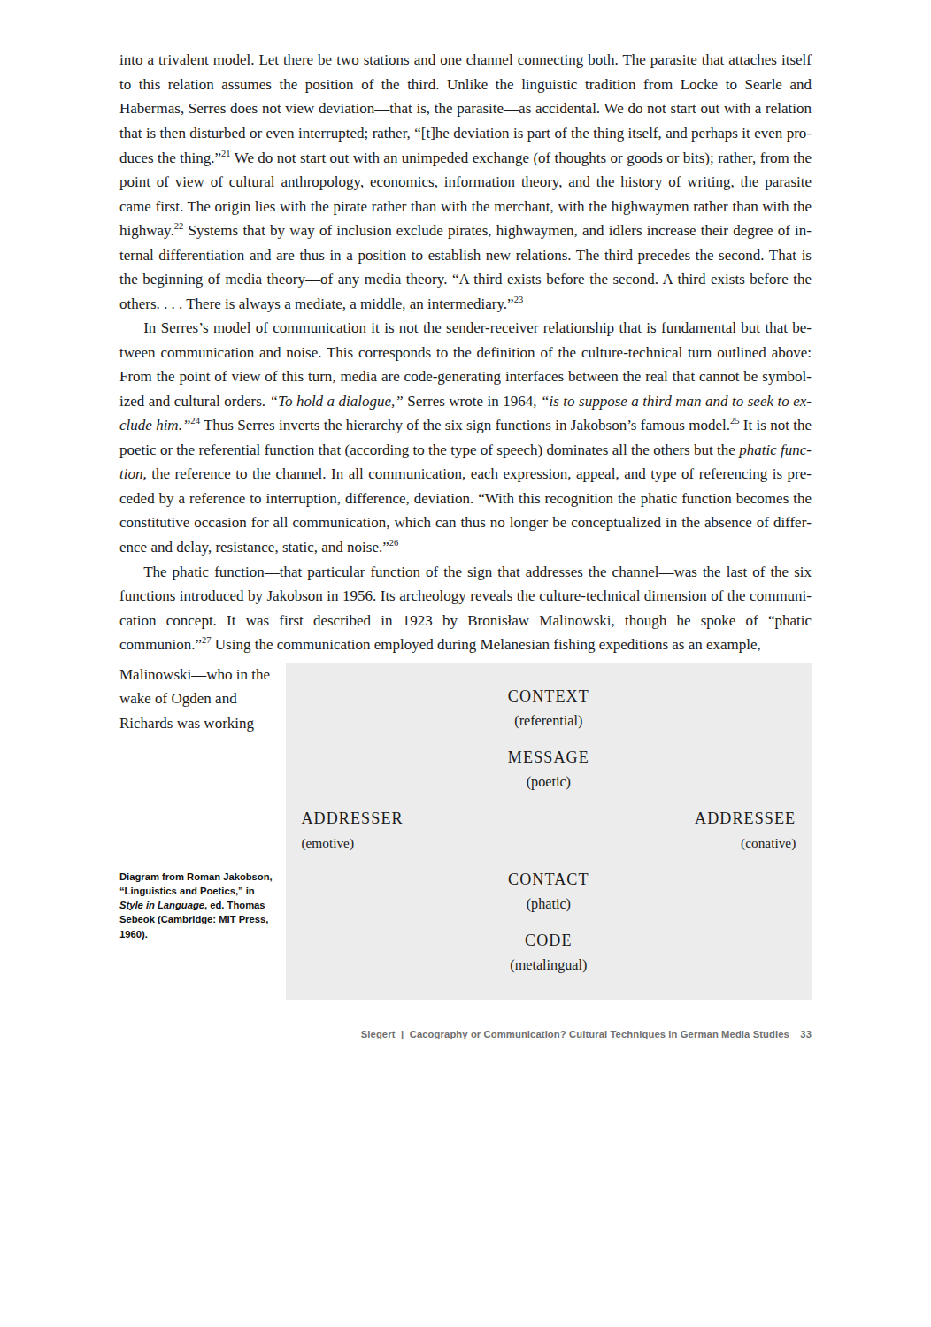into a trivalent model. Let there be two stations and one channel connecting both. The parasite that attaches itself to this relation assumes the position of the third. Unlike the linguistic tradition from Locke to Searle and Habermas, Serres does not view deviation—that is, the parasite—as accidental. We do not start out with a relation that is then disturbed or even interrupted; rather, “[t]he deviation is part of the thing itself, and perhaps it even produces the thing.”21 We do not start out with an unimpeded exchange (of thoughts or goods or bits); rather, from the point of view of cultural anthropology, economics, information theory, and the history of writing, the parasite came first. The origin lies with the pirate rather than with the merchant, with the highwaymen rather than with the highway.22 Systems that by way of inclusion exclude pirates, highwaymen, and idlers increase their degree of internal differentiation and are thus in a position to establish new relations. The third precedes the second. That is the beginning of media theory—of any media theory. “A third exists before the second. A third exists before the others. . . . There is always a mediate, a middle, an intermediary.”23
In Serres’s model of communication it is not the sender-receiver relationship that is fundamental but that between communication and noise. This corresponds to the definition of the culture-technical turn outlined above: From the point of view of this turn, media are code-generating interfaces between the real that cannot be symbolized and cultural orders. “To hold a dialogue,” Serres wrote in 1964, “is to suppose a third man and to seek to exclude him.”24 Thus Serres inverts the hierarchy of the six sign functions in Jakobson’s famous model.25 It is not the poetic or the referential function that (according to the type of speech) dominates all the others but the phatic function, the reference to the channel. In all communication, each expression, appeal, and type of referencing is preceded by a reference to interruption, difference, deviation. “With this recognition the phatic function becomes the constitutive occasion for all communication, which can thus no longer be conceptualized in the absence of difference and delay, resistance, static, and noise.”26
The phatic function—that particular function of the sign that addresses the channel—was the last of the six functions introduced by Jakobson in 1956. Its archeology reveals the culture-technical dimension of the communication concept. It was first described in 1923 by Bronisław Malinowski, though he spoke of “phatic communion.”27 Using the communication employed during Melanesian fishing expeditions as an example,
Malinowski—who in the wake of Ogden and Richards was working
Diagram from Roman Jakobson, “Linguistics and Poetics,” in Style in Language, ed. Thomas Sebeok (Cambridge: MIT Press, 1960).
CONTEXT
(referential)
MESSAGE
(poetic)
ADDRESSER (emotive)
ADDRESSEE (conative)
CONTACT
(phatic)
CODE
(metalingual)
Siegert | Cacography or Communication? Cultural Techniques in German Media Studies33